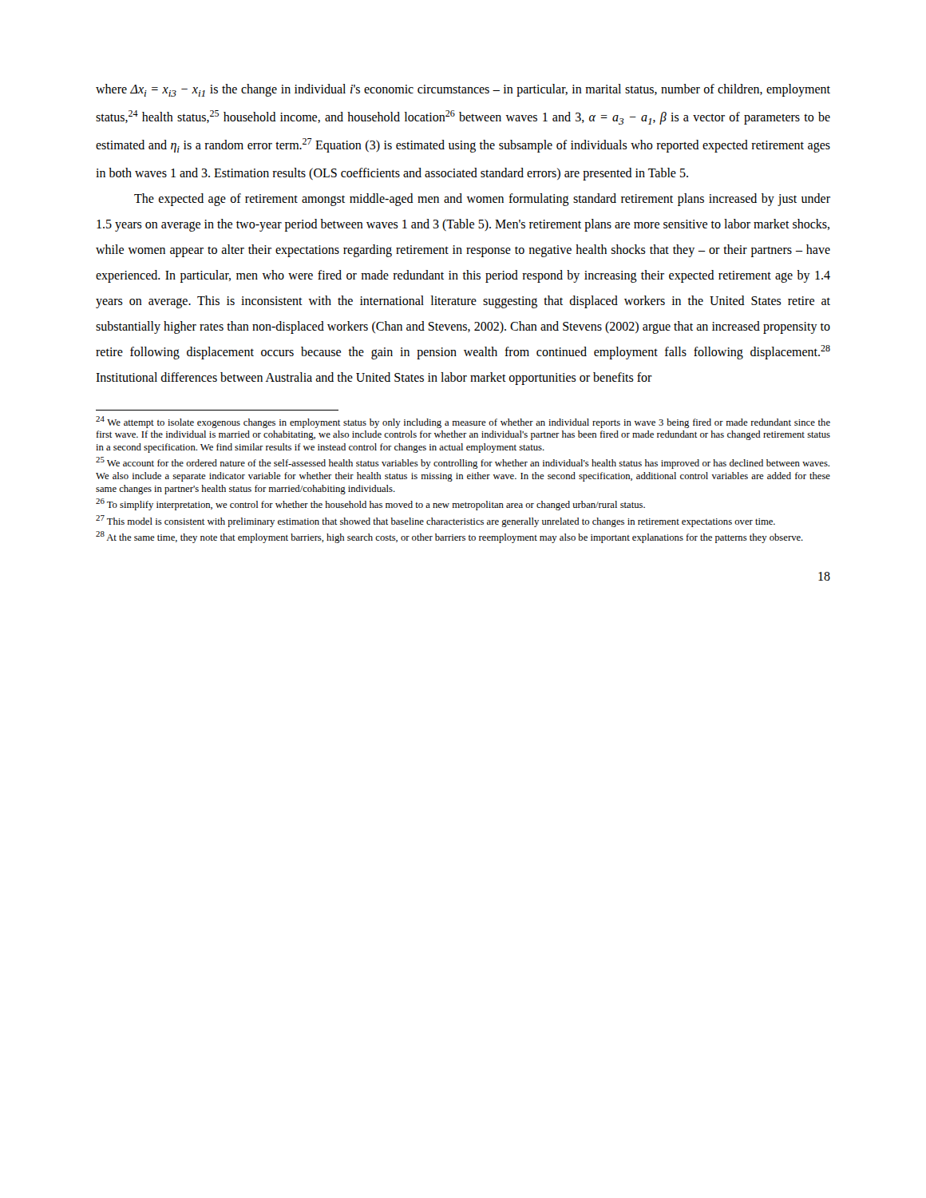where Δxi = xi3 − xi1 is the change in individual i's economic circumstances – in particular, in marital status, number of children, employment status,24 health status,25 household income, and household location26 between waves 1 and 3, α = a3 − a1, β is a vector of parameters to be estimated and ηi is a random error term.27 Equation (3) is estimated using the subsample of individuals who reported expected retirement ages in both waves 1 and 3. Estimation results (OLS coefficients and associated standard errors) are presented in Table 5.
The expected age of retirement amongst middle-aged men and women formulating standard retirement plans increased by just under 1.5 years on average in the two-year period between waves 1 and 3 (Table 5). Men's retirement plans are more sensitive to labor market shocks, while women appear to alter their expectations regarding retirement in response to negative health shocks that they – or their partners – have experienced. In particular, men who were fired or made redundant in this period respond by increasing their expected retirement age by 1.4 years on average. This is inconsistent with the international literature suggesting that displaced workers in the United States retire at substantially higher rates than non-displaced workers (Chan and Stevens, 2002). Chan and Stevens (2002) argue that an increased propensity to retire following displacement occurs because the gain in pension wealth from continued employment falls following displacement.28 Institutional differences between Australia and the United States in labor market opportunities or benefits for
24 We attempt to isolate exogenous changes in employment status by only including a measure of whether an individual reports in wave 3 being fired or made redundant since the first wave. If the individual is married or cohabitating, we also include controls for whether an individual's partner has been fired or made redundant or has changed retirement status in a second specification. We find similar results if we instead control for changes in actual employment status.
25 We account for the ordered nature of the self-assessed health status variables by controlling for whether an individual's health status has improved or has declined between waves. We also include a separate indicator variable for whether their health status is missing in either wave. In the second specification, additional control variables are added for these same changes in partner's health status for married/cohabiting individuals.
26 To simplify interpretation, we control for whether the household has moved to a new metropolitan area or changed urban/rural status.
27 This model is consistent with preliminary estimation that showed that baseline characteristics are generally unrelated to changes in retirement expectations over time.
28 At the same time, they note that employment barriers, high search costs, or other barriers to reemployment may also be important explanations for the patterns they observe.
18